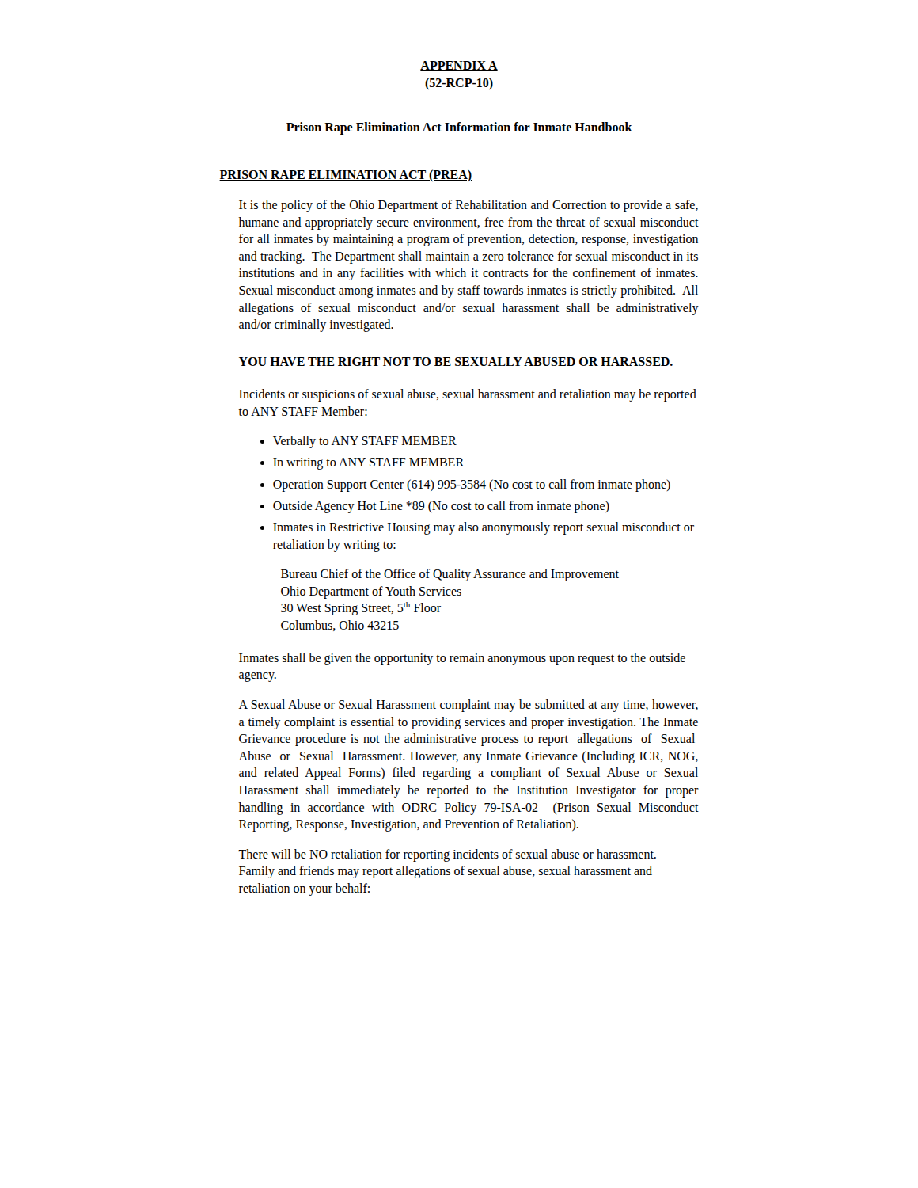APPENDIX A
(52-RCP-10)
Prison Rape Elimination Act Information for Inmate Handbook
PRISON RAPE ELIMINATION ACT (PREA)
It is the policy of the Ohio Department of Rehabilitation and Correction to provide a safe, humane and appropriately secure environment, free from the threat of sexual misconduct for all inmates by maintaining a program of prevention, detection, response, investigation and tracking. The Department shall maintain a zero tolerance for sexual misconduct in its institutions and in any facilities with which it contracts for the confinement of inmates. Sexual misconduct among inmates and by staff towards inmates is strictly prohibited. All allegations of sexual misconduct and/or sexual harassment shall be administratively and/or criminally investigated.
YOU HAVE THE RIGHT NOT TO BE SEXUALLY ABUSED OR HARASSED.
Incidents or suspicions of sexual abuse, sexual harassment and retaliation may be reported to ANY STAFF Member:
Verbally to ANY STAFF MEMBER
In writing to ANY STAFF MEMBER
Operation Support Center (614) 995-3584 (No cost to call from inmate phone)
Outside Agency Hot Line *89 (No cost to call from inmate phone)
Inmates in Restrictive Housing may also anonymously report sexual misconduct or retaliation by writing to:
Bureau Chief of the Office of Quality Assurance and Improvement
Ohio Department of Youth Services
30 West Spring Street, 5th Floor
Columbus, Ohio 43215
Inmates shall be given the opportunity to remain anonymous upon request to the outside agency.
A Sexual Abuse or Sexual Harassment complaint may be submitted at any time, however, a timely complaint is essential to providing services and proper investigation. The Inmate Grievance procedure is not the administrative process to report allegations of Sexual Abuse or Sexual Harassment. However, any Inmate Grievance (Including ICR, NOG, and related Appeal Forms) filed regarding a compliant of Sexual Abuse or Sexual Harassment shall immediately be reported to the Institution Investigator for proper handling in accordance with ODRC Policy 79-ISA-02 (Prison Sexual Misconduct Reporting, Response, Investigation, and Prevention of Retaliation).
There will be NO retaliation for reporting incidents of sexual abuse or harassment.
Family and friends may report allegations of sexual abuse, sexual harassment and retaliation on your behalf: